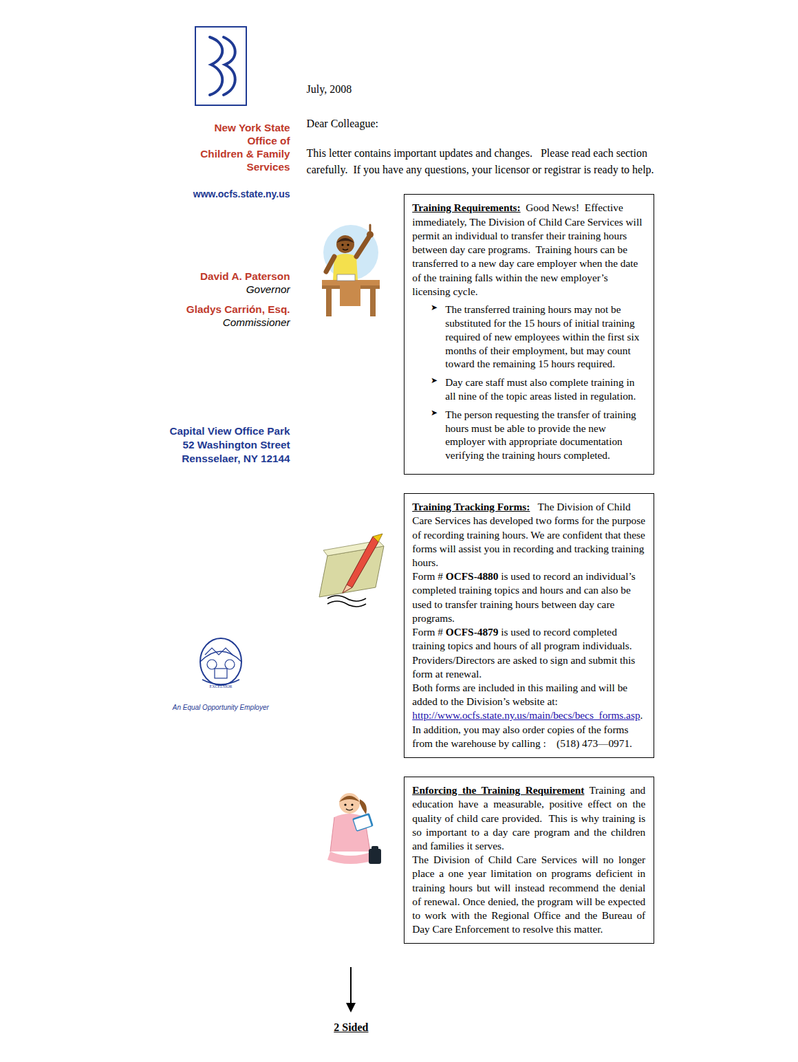New York State
Office of
Children & Family
Services
www.ocfs.state.ny.us
David A. Paterson
Governor
Gladys Carrión, Esq.
Commissioner
Capital View Office Park
52 Washington Street
Rensselaer, NY 12144
EXCELSIOR
An Equal Opportunity Employer
July, 2008
Dear Colleague:
This letter contains important updates and changes. Please read each section carefully. If you have any questions, your licensor or registrar is ready to help.
Training Requirements: Good News! Effective immediately, The Division of Child Care Services will permit an individual to transfer their training hours between day care programs. Training hours can be transferred to a new day care employer when the date of the training falls within the new employer’s licensing cycle.
The transferred training hours may not be substituted for the 15 hours of initial training required of new employees within the first six months of their employment, but may count toward the remaining 15 hours required.
Day care staff must also complete training in all nine of the topic areas listed in regulation.
The person requesting the transfer of training hours must be able to provide the new employer with appropriate documentation verifying the training hours completed.
Training Tracking Forms: The Division of Child Care Services has developed two forms for the purpose of recording training hours. We are confident that these forms will assist you in recording and tracking training hours.
Form # OCFS-4880 is used to record an individual’s completed training topics and hours and can also be used to transfer training hours between day care programs.
Form # OCFS-4879 is used to record completed training topics and hours of all program individuals. Providers/Directors are asked to sign and submit this form at renewal.
Both forms are included in this mailing and will be added to the Division’s website at:
http://www.ocfs.state.ny.us/main/becs/becs_forms.asp. In addition, you may also order copies of the forms from the warehouse by calling : (518) 473—0971.
Enforcing the Training Requirement Training and education have a measurable, positive effect on the quality of child care provided. This is why training is so important to a day care program and the children and families it serves.
The Division of Child Care Services will no longer place a one year limitation on programs deficient in training hours but will instead recommend the denial of renewal. Once denied, the program will be expected to work with the Regional Office and the Bureau of Day Care Enforcement to resolve this matter.
2 Sided